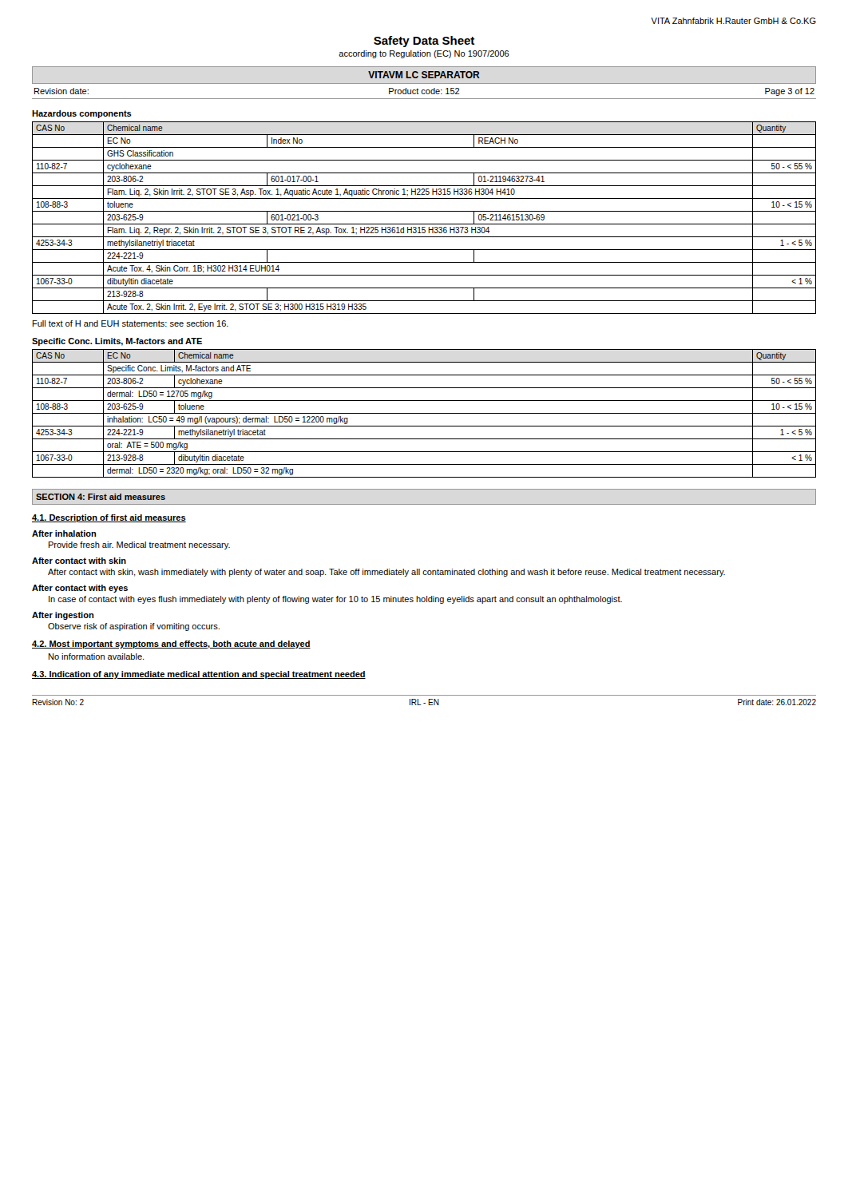VITA Zahnfabrik H.Rauter GmbH & Co.KG
Safety Data Sheet
according to Regulation (EC) No 1907/2006
VITAVM LC SEPARATOR
Revision date: Product code: 152 Page 3 of 12
Hazardous components
| CAS No | Chemical name | Quantity |
| | EC No | Index No | REACH No | |
| | GHS Classification | |
| 110-82-7 | cyclohexane | 50 - < 55 % |
| | 203-806-2 | 601-017-00-1 | 01-2119463273-41 | |
| | Flam. Liq. 2, Skin Irrit. 2, STOT SE 3, Asp. Tox. 1, Aquatic Acute 1, Aquatic Chronic 1; H225 H315 H336 H304 H410 | |
| 108-88-3 | toluene | 10 - < 15 % |
| | 203-625-9 | 601-021-00-3 | 05-2114615130-69 | |
| | Flam. Liq. 2, Repr. 2, Skin Irrit. 2, STOT SE 3, STOT RE 2, Asp. Tox. 1; H225 H361d H315 H336 H373 H304 | |
| 4253-34-3 | methylsilanetriyl triacetat | 1 - < 5 % |
| | 224-221-9 | | | |
| | Acute Tox. 4, Skin Corr. 1B; H302 H314 EUH014 | |
| 1067-33-0 | dibutyltin diacetate | < 1 % |
| | 213-928-8 | | | |
| | Acute Tox. 2, Skin Irrit. 2, Eye Irrit. 2, STOT SE 3; H300 H315 H319 H335 | |
Full text of H and EUH statements: see section 16.
Specific Conc. Limits, M-factors and ATE
| CAS No | EC No | Chemical name | Quantity |
| | Specific Conc. Limits, M-factors and ATE | |
| 110-82-7 | 203-806-2 | cyclohexane | 50 - < 55 % |
| | dermal: LD50 = 12705 mg/kg | |
| 108-88-3 | 203-625-9 | toluene | 10 - < 15 % |
| | inhalation: LC50 = 49 mg/l (vapours); dermal: LD50 = 12200 mg/kg | |
| 4253-34-3 | 224-221-9 | methylsilanetriyl triacetat | 1 - < 5 % |
| | oral: ATE = 500 mg/kg | |
| 1067-33-0 | 213-928-8 | dibutyltin diacetate | < 1 % |
| | dermal: LD50 = 2320 mg/kg; oral: LD50 = 32 mg/kg | |
SECTION 4: First aid measures
4.1. Description of first aid measures
After inhalation
Provide fresh air. Medical treatment necessary.
After contact with skin
After contact with skin, wash immediately with plenty of water and soap. Take off immediately all contaminated clothing and wash it before reuse. Medical treatment necessary.
After contact with eyes
In case of contact with eyes flush immediately with plenty of flowing water for 10 to 15 minutes holding eyelids apart and consult an ophthalmologist.
After ingestion
Observe risk of aspiration if vomiting occurs.
4.2. Most important symptoms and effects, both acute and delayed
No information available.
4.3. Indication of any immediate medical attention and special treatment needed
Revision No: 2 IRL - EN Print date: 26.01.2022